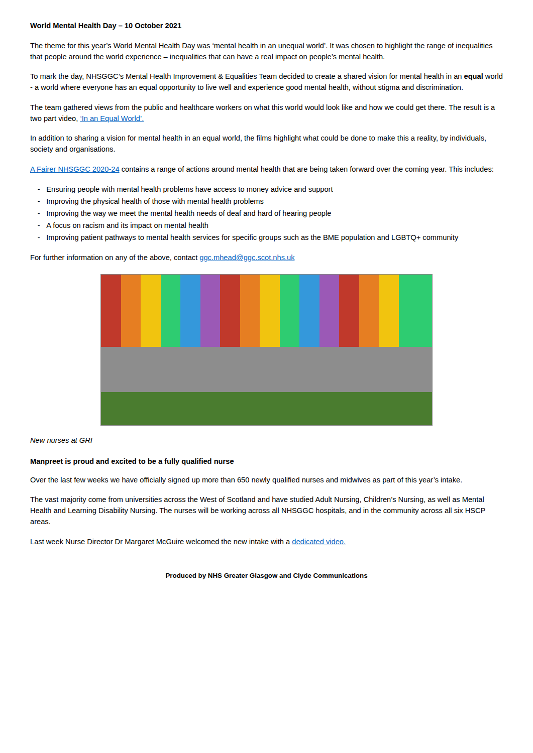World Mental Health Day – 10 October 2021
The theme for this year’s World Mental Health Day was ‘mental health in an unequal world’. It was chosen to highlight the range of inequalities that people around the world experience – inequalities that can have a real impact on people’s mental health.
To mark the day, NHSGGC’s Mental Health Improvement & Equalities Team decided to create a shared vision for mental health in an equal world - a world where everyone has an equal opportunity to live well and experience good mental health, without stigma and discrimination.
The team gathered views from the public and healthcare workers on what this world would look like and how we could get there. The result is a two part video, ‘In an Equal World’.
In addition to sharing a vision for mental health in an equal world, the films highlight what could be done to make this a reality, by individuals, society and organisations.
A Fairer NHSGGC 2020-24 contains a range of actions around mental health that are being taken forward over the coming year. This includes:
Ensuring people with mental health problems have access to money advice and support
Improving the physical health of those with mental health problems
Improving the way we meet the mental health needs of deaf and hard of hearing people
A focus on racism and its impact on mental health
Improving patient pathways to mental health services for specific groups such as the BME population and LGBTQ+ community
For further information on any of the above, contact ggc.mhead@ggc.scot.nhs.uk
New nurses at GRI
Manpreet is proud and excited to be a fully qualified nurse
Over the last few weeks we have officially signed up more than 650 newly qualified nurses and midwives as part of this year’s intake.
The vast majority come from universities across the West of Scotland and have studied Adult Nursing, Children’s Nursing, as well as Mental Health and Learning Disability Nursing. The nurses will be working across all NHSGGC hospitals, and in the community across all six HSCP areas.
Last week Nurse Director Dr Margaret McGuire welcomed the new intake with a dedicated video.
Produced by NHS Greater Glasgow and Clyde Communications